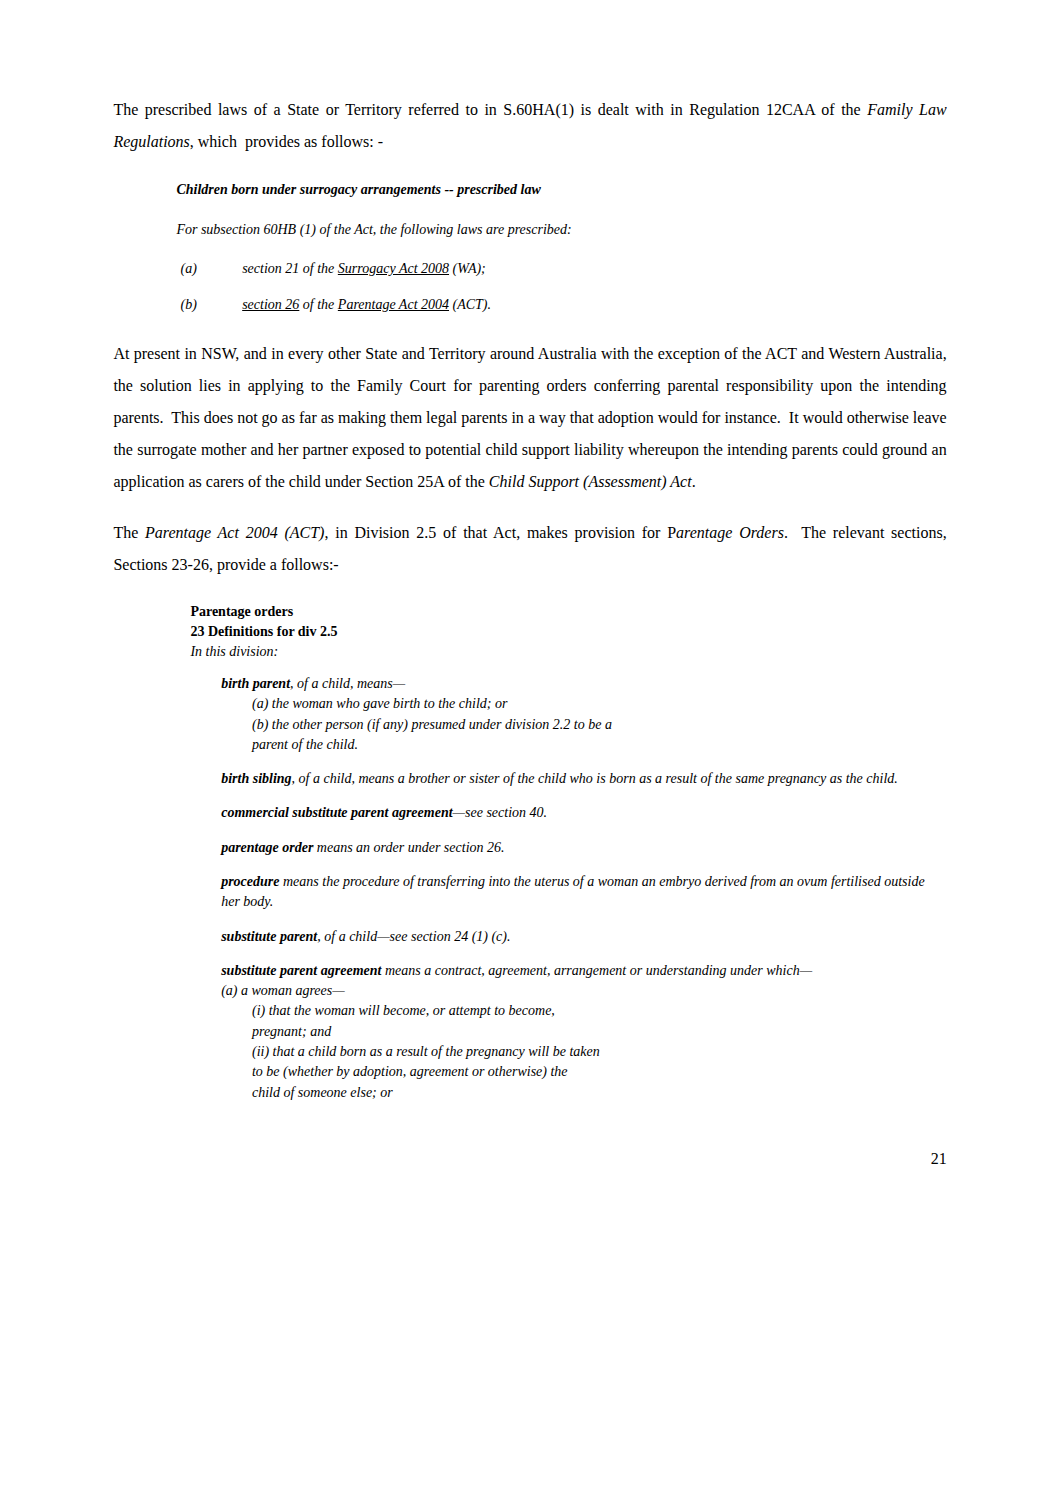The prescribed laws of a State or Territory referred to in S.60HA(1) is dealt with in Regulation 12CAA of the Family Law Regulations, which provides as follows: -
Children born under surrogacy arrangements -- prescribed law
For subsection 60HB (1) of the Act, the following laws are prescribed:
(a) section 21 of the Surrogacy Act 2008 (WA);
(b) section 26 of the Parentage Act 2004 (ACT).
At present in NSW, and in every other State and Territory around Australia with the exception of the ACT and Western Australia, the solution lies in applying to the Family Court for parenting orders conferring parental responsibility upon the intending parents. This does not go as far as making them legal parents in a way that adoption would for instance. It would otherwise leave the surrogate mother and her partner exposed to potential child support liability whereupon the intending parents could ground an application as carers of the child under Section 25A of the Child Support (Assessment) Act.
The Parentage Act 2004 (ACT), in Division 2.5 of that Act, makes provision for Parentage Orders. The relevant sections, Sections 23-26, provide a follows:-
Parentage orders
23 Definitions for div 2.5
In this division:
birth parent, of a child, means— (a) the woman who gave birth to the child; or (b) the other person (if any) presumed under division 2.2 to be a parent of the child.
birth sibling, of a child, means a brother or sister of the child who is born as a result of the same pregnancy as the child.
commercial substitute parent agreement—see section 40.
parentage order means an order under section 26.
procedure means the procedure of transferring into the uterus of a woman an embryo derived from an ovum fertilised outside her body.
substitute parent, of a child—see section 24 (1) (c).
substitute parent agreement means a contract, agreement, arrangement or understanding under which— (a) a woman agrees— (i) that the woman will become, or attempt to become, pregnant; and (ii) that a child born as a result of the pregnancy will be taken to be (whether by adoption, agreement or otherwise) the child of someone else; or
21